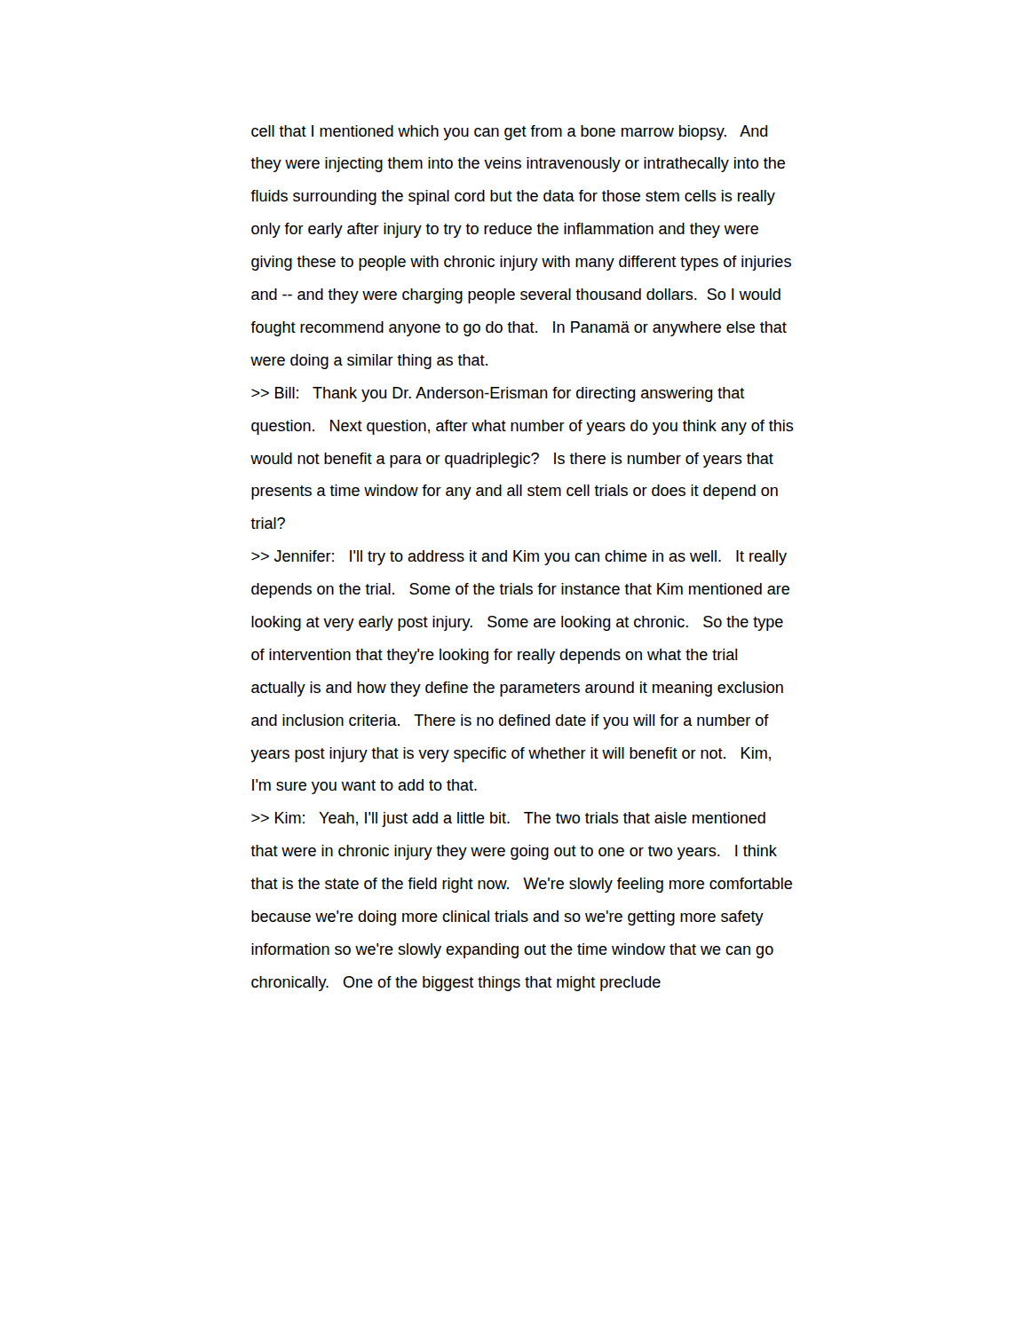cell that I mentioned which you can get from a bone marrow biopsy. And they were injecting them into the veins intravenously or intrathecally into the fluids surrounding the spinal cord but the data for those stem cells is really only for early after injury to try to reduce the inflammation and they were giving these to people with chronic injury with many different types of injuries and -- and they were charging people several thousand dollars. So I would fought recommend anyone to go do that. In Panamä or anywhere else that were doing a similar thing as that.
>> Bill: Thank you Dr. Anderson-Erisman for directing answering that question. Next question, after what number of years do you think any of this would not benefit a para or quadriplegic? Is there is number of years that presents a time window for any and all stem cell trials or does it depend on trial?
>> Jennifer: I'll try to address it and Kim you can chime in as well. It really depends on the trial. Some of the trials for instance that Kim mentioned are looking at very early post injury. Some are looking at chronic. So the type of intervention that they're looking for really depends on what the trial actually is and how they define the parameters around it meaning exclusion and inclusion criteria. There is no defined date if you will for a number of years post injury that is very specific of whether it will benefit or not. Kim, I'm sure you want to add to that.
>> Kim: Yeah, I'll just add a little bit. The two trials that aisle mentioned that were in chronic injury they were going out to one or two years. I think that is the state of the field right now. We're slowly feeling more comfortable because we're doing more clinical trials and so we're getting more safety information so we're slowly expanding out the time window that we can go chronically. One of the biggest things that might preclude